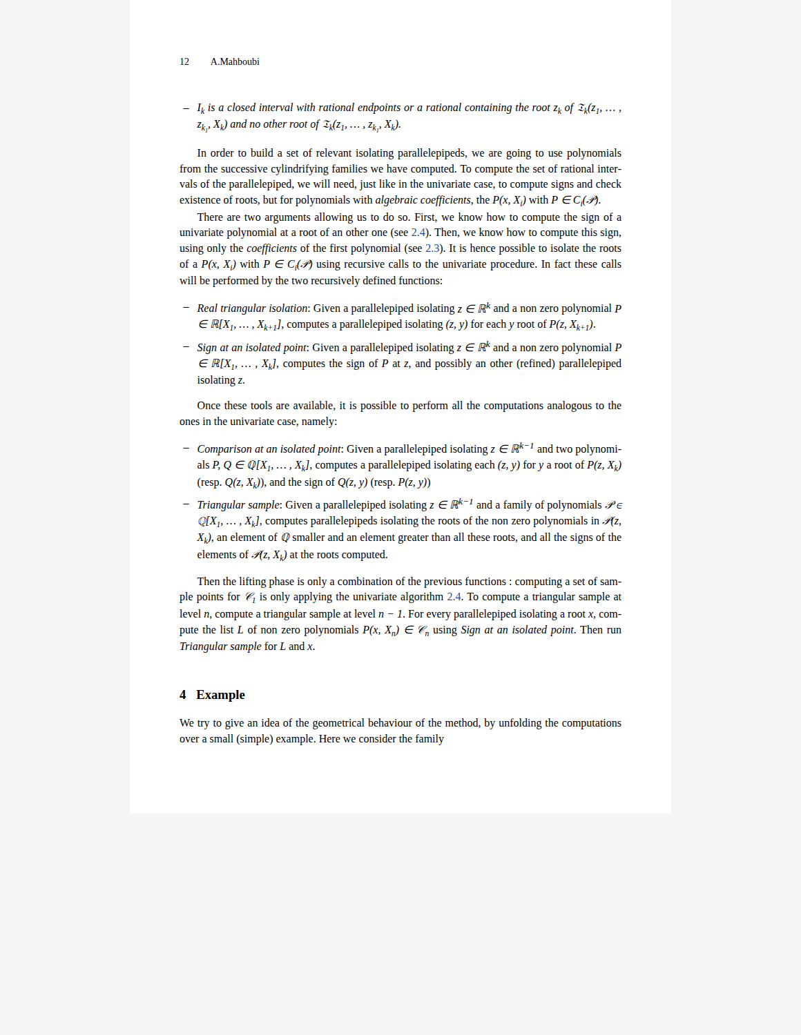12 A.Mahboubi
Ik is a closed interval with rational endpoints or a rational containing the root zk of 𝔗k(z1, … , zk1, Xk) and no other root of 𝔗k(z1, … , zk1, Xk).
In order to build a set of relevant isolating parallelepipeds, we are going to use polynomials from the successive cylindrifying families we have computed. To compute the set of rational intervals of the parallelepiped, we will need, just like in the univariate case, to compute signs and check existence of roots, but for polynomials with algebraic coefficients, the P(x, Xi) with P ∈ Ci(𝒫).
There are two arguments allowing us to do so. First, we know how to compute the sign of a univariate polynomial at a root of an other one (see 2.4). Then, we know how to compute this sign, using only the coefficients of the first polynomial (see 2.3). It is hence possible to isolate the roots of a P(x, Xi) with P ∈ Ci(𝒫) using recursive calls to the univariate procedure. In fact these calls will be performed by the two recursively defined functions:
Real triangular isolation: Given a parallelepiped isolating z ∈ ℝk and a non zero polynomial P ∈ ℝ[X1, … , Xk+1], computes a parallelepiped isolating (z, y) for each y root of P(z, Xk+1).
Sign at an isolated point: Given a parallelepiped isolating z ∈ ℝk and a non zero polynomial P ∈ ℝ[X1, … , Xk], computes the sign of P at z, and possibly an other (refined) parallelepiped isolating z.
Once these tools are available, it is possible to perform all the computations analogous to the ones in the univariate case, namely:
Comparison at an isolated point: Given a parallelepiped isolating z ∈ ℝk−1 and two polynomials P, Q ∈ ℚ[X1, … , Xk], computes a parallelepiped isolating each (z, y) for y a root of P(z, Xk) (resp. Q(z, Xk)), and the sign of Q(z, y) (resp. P(z, y))
Triangular sample: Given a parallelepiped isolating z ∈ ℝk−1 and a family of polynomials 𝒫 ∈ ℚ[X1, … , Xk], computes parallelepipeds isolating the roots of the non zero polynomials in 𝒫(z, Xk), an element of ℚ smaller and an element greater than all these roots, and all the signs of the elements of 𝒫(z, Xk) at the roots computed.
Then the lifting phase is only a combination of the previous functions : computing a set of sample points for 𝒞1 is only applying the univariate algorithm 2.4. To compute a triangular sample at level n, compute a triangular sample at level n − 1. For every parallelepiped isolating a root x, compute the list L of non zero polynomials P(x, Xn) ∈ 𝒞n using Sign at an isolated point. Then run Triangular sample for L and x.
4 Example
We try to give an idea of the geometrical behaviour of the method, by unfolding the computations over a small (simple) example. Here we consider the family